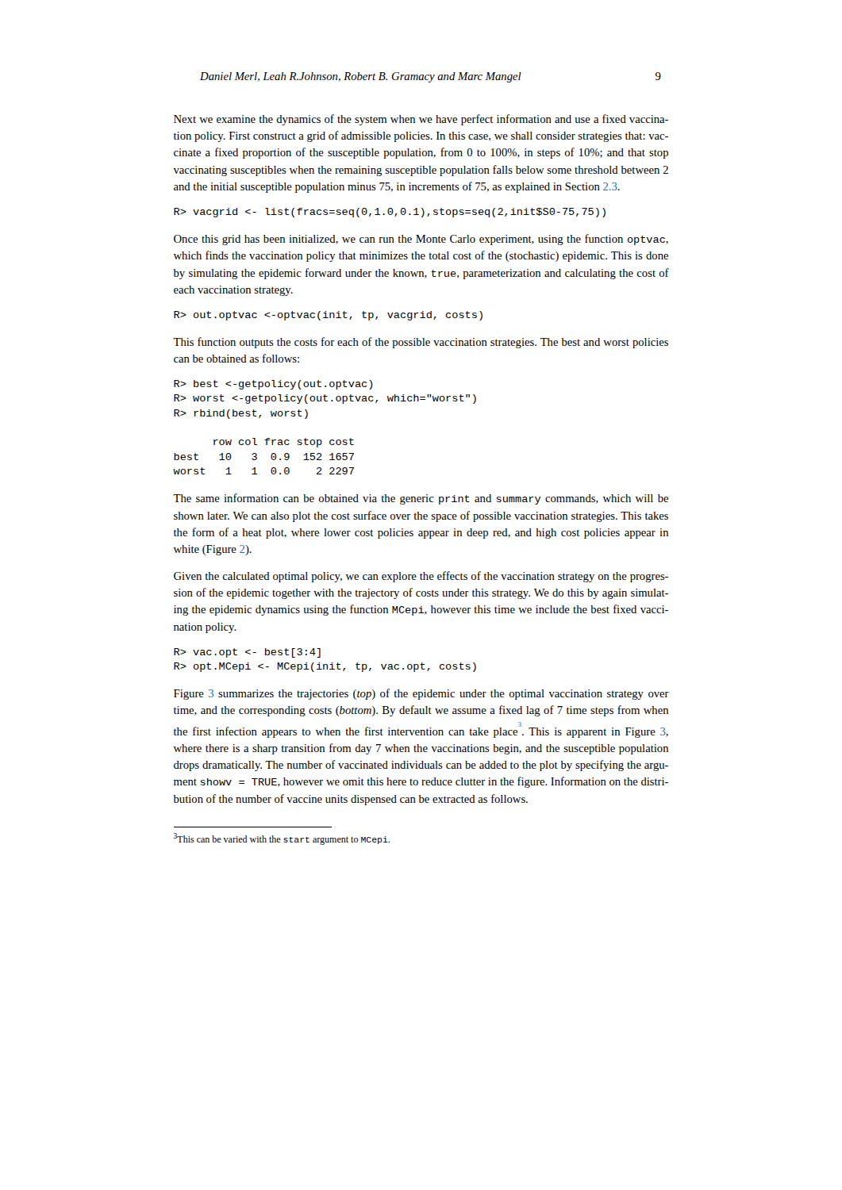Daniel Merl, Leah R.Johnson, Robert B. Gramacy and Marc Mangel 9
Next we examine the dynamics of the system when we have perfect information and use a fixed vaccination policy. First construct a grid of admissible policies. In this case, we shall consider strategies that: vaccinate a fixed proportion of the susceptible population, from 0 to 100%, in steps of 10%; and that stop vaccinating susceptibles when the remaining susceptible population falls below some threshold between 2 and the initial susceptible population minus 75, in increments of 75, as explained in Section 2.3.
R> vacgrid <- list(fracs=seq(0,1.0,0.1),stops=seq(2,init$S0-75,75))
Once this grid has been initialized, we can run the Monte Carlo experiment, using the function optvac, which finds the vaccination policy that minimizes the total cost of the (stochastic) epidemic. This is done by simulating the epidemic forward under the known, true, parameterization and calculating the cost of each vaccination strategy.
R> out.optvac <-optvac(init, tp, vacgrid, costs)
This function outputs the costs for each of the possible vaccination strategies. The best and worst policies can be obtained as follows:
R> best <-getpolicy(out.optvac)
R> worst <-getpolicy(out.optvac, which="worst")
R> rbind(best, worst)

      row col frac stop cost
best   10   3  0.9  152 1657
worst   1   1  0.0    2 2297
The same information can be obtained via the generic print and summary commands, which will be shown later. We can also plot the cost surface over the space of possible vaccination strategies. This takes the form of a heat plot, where lower cost policies appear in deep red, and high cost policies appear in white (Figure 2).
Given the calculated optimal policy, we can explore the effects of the vaccination strategy on the progression of the epidemic together with the trajectory of costs under this strategy. We do this by again simulating the epidemic dynamics using the function MCepi, however this time we include the best fixed vaccination policy.
R> vac.opt <- best[3:4]
R> opt.MCepi <- MCepi(init, tp, vac.opt, costs)
Figure 3 summarizes the trajectories (top) of the epidemic under the optimal vaccination strategy over time, and the corresponding costs (bottom). By default we assume a fixed lag of 7 time steps from when the first infection appears to when the first intervention can take place3. This is apparent in Figure 3, where there is a sharp transition from day 7 when the vaccinations begin, and the susceptible population drops dramatically. The number of vaccinated individuals can be added to the plot by specifying the argument showv = TRUE, however we omit this here to reduce clutter in the figure. Information on the distribution of the number of vaccine units dispensed can be extracted as follows.
3This can be varied with the start argument to MCepi.